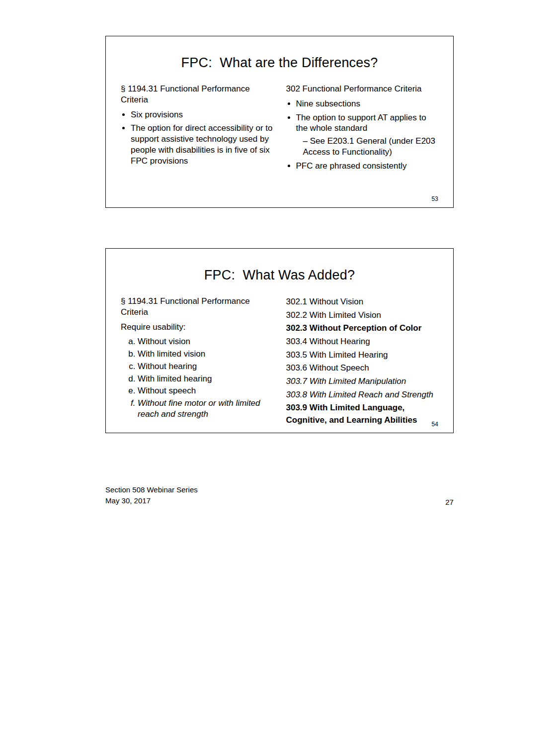FPC: What are the Differences?
§ 1194.31 Functional Performance Criteria
Six provisions
The option for direct accessibility or to support assistive technology used by people with disabilities is in five of six FPC provisions
302 Functional Performance Criteria
Nine subsections
The option to support AT applies to the whole standard
See E203.1 General (under E203 Access to Functionality)
PFC are phrased consistently
53
FPC: What Was Added?
§ 1194.31 Functional Performance Criteria
Require usability:
Without vision
With limited vision
Without hearing
With limited hearing
Without speech
Without fine motor or with limited reach and strength
302.1 Without Vision
302.2 With Limited Vision
302.3 Without Perception of Color
303.4 Without Hearing
303.5 With Limited Hearing
303.6 Without Speech
303.7 With Limited Manipulation
303.8 With Limited Reach and Strength
303.9 With Limited Language, Cognitive, and Learning Abilities
54
Section 508 Webinar Series
May 30, 2017
27